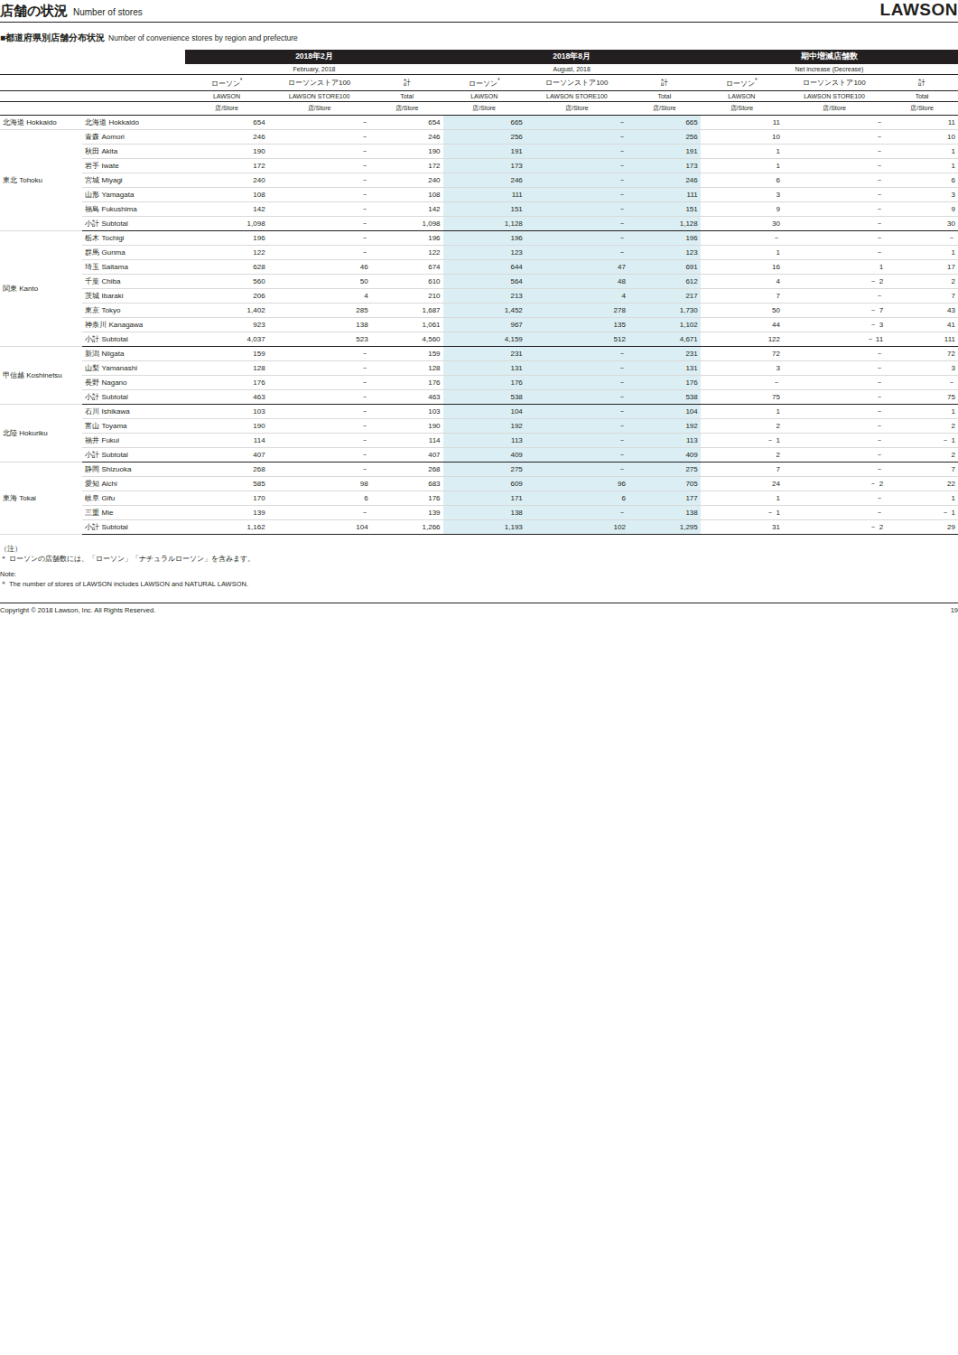店舗の状況Number of stores
LAWSON
■都道府県別店舗分布状況Number of convenience stores by region and prefecture
| | | 2018年2月 | 2018年8月 | 期中増減店舗数 |
| --- | --- | --- | --- | --- |
| | | February, 2018 | August, 2018 | Net increase (Decrease) |
| | | ローソン * | ローソンストア100 | 計 | ローソン * | ローソンストア100 | 計 | ローソン * | ローソンストア100 | 計 |
| | | LAWSON | LAWSON STORE100 | Total | LAWSON | LAWSON STORE100 | Total | LAWSON | LAWSON STORE100 | Total |
| | | 店/Store | 店/Store | 店/Store | 店/Store | 店/Store | 店/Store | 店/Store | 店/Store | 店/Store |
| 北海道 Hokkaido | 北海道 Hokkaido | 654 | － | 654 | 665 | － | 665 | 11 | － | 11 |
| 東北 Tohoku | 青森 Aomori | 246 | － | 246 | 256 | － | 256 | 10 | － | 10 |
| 秋田 Akita | 190 | － | 190 | 191 | － | 191 | 1 | － | 1 |
| 岩手 Iwate | 172 | － | 172 | 173 | － | 173 | 1 | － | 1 |
| 宮城 Miyagi | 240 | － | 240 | 246 | － | 246 | 6 | － | 6 |
| 山形 Yamagata | 108 | － | 108 | 111 | － | 111 | 3 | － | 3 |
| 福島 Fukushima | 142 | － | 142 | 151 | － | 151 | 9 | － | 9 |
| 小計 Subtotal | 1,098 | － | 1,098 | 1,128 | － | 1,128 | 30 | － | 30 |
| 関東 Kanto | 栃木 Tochigi | 196 | － | 196 | 196 | － | 196 | － | － | － |
| 群馬 Gunma | 122 | － | 122 | 123 | － | 123 | 1 | － | 1 |
| 埼玉 Saitama | 628 | 46 | 674 | 644 | 47 | 691 | 16 | 1 | 17 |
| 千葉 Chiba | 560 | 50 | 610 | 564 | 48 | 612 | 4 | － 2 | 2 |
| 茨城 Ibaraki | 206 | 4 | 210 | 213 | 4 | 217 | 7 | － | 7 |
| 東京 Tokyo | 1,402 | 285 | 1,687 | 1,452 | 278 | 1,730 | 50 | － 7 | 43 |
| 神奈川 Kanagawa | 923 | 138 | 1,061 | 967 | 135 | 1,102 | 44 | － 3 | 41 |
| 小計 Subtotal | 4,037 | 523 | 4,560 | 4,159 | 512 | 4,671 | 122 | － 11 | 111 |
| 甲信越 Koshinetsu | 新潟 Niigata | 159 | － | 159 | 231 | － | 231 | 72 | － | 72 |
| 山梨 Yamanashi | 128 | － | 128 | 131 | － | 131 | 3 | － | 3 |
| 長野 Nagano | 176 | － | 176 | 176 | － | 176 | － | － | － |
| 小計 Subtotal | 463 | － | 463 | 538 | － | 538 | 75 | － | 75 |
| 北陸 Hokuriku | 石川 Ishikawa | 103 | － | 103 | 104 | － | 104 | 1 | － | 1 |
| 富山 Toyama | 190 | － | 190 | 192 | － | 192 | 2 | － | 2 |
| 福井 Fukui | 114 | － | 114 | 113 | － | 113 | － 1 | － | － 1 |
| 小計 Subtotal | 407 | － | 407 | 409 | － | 409 | 2 | － | 2 |
| 東海 Tokai | 静岡 Shizuoka | 268 | － | 268 | 275 | － | 275 | 7 | － | 7 |
| 愛知 Aichi | 585 | 98 | 683 | 609 | 96 | 705 | 24 | － 2 | 22 |
| 岐阜 Gifu | 170 | 6 | 176 | 171 | 6 | 177 | 1 | － | 1 |
| 三重 Mie | 139 | － | 139 | 138 | － | 138 | － 1 | － | － 1 |
| 小計 Subtotal | 1,162 | 104 | 1,266 | 1,193 | 102 | 1,295 | 31 | － 2 | 29 |
（注）
＊ ローソンの店舗数には、「ローソン」「ナチュラルローソン」を含みます。
Note:
＊ The number of stores of LAWSON includes LAWSON and NATURAL LAWSON.
Copyright © 2018 Lawson, Inc. All Rights Reserved.
19